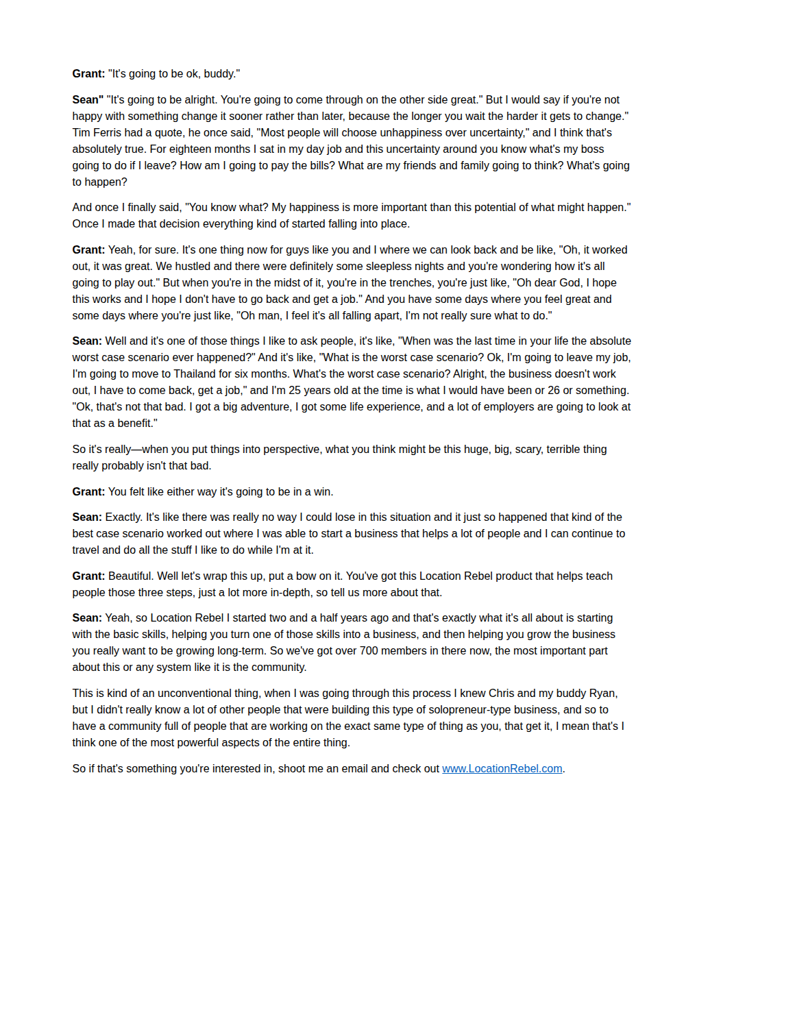Grant: "It's going to be ok, buddy."
Sean" "It's going to be alright. You're going to come through on the other side great." But I would say if you're not happy with something change it sooner rather than later, because the longer you wait the harder it gets to change." Tim Ferris had a quote, he once said, "Most people will choose unhappiness over uncertainty," and I think that's absolutely true. For eighteen months I sat in my day job and this uncertainty around you know what's my boss going to do if I leave? How am I going to pay the bills? What are my friends and family going to think? What's going to happen?
And once I finally said, "You know what? My happiness is more important than this potential of what might happen." Once I made that decision everything kind of started falling into place.
Grant: Yeah, for sure. It's one thing now for guys like you and I where we can look back and be like, "Oh, it worked out, it was great. We hustled and there were definitely some sleepless nights and you're wondering how it's all going to play out." But when you're in the midst of it, you're in the trenches, you're just like, "Oh dear God, I hope this works and I hope I don't have to go back and get a job." And you have some days where you feel great and some days where you're just like, "Oh man, I feel it's all falling apart, I'm not really sure what to do."
Sean: Well and it's one of those things I like to ask people, it's like, "When was the last time in your life the absolute worst case scenario ever happened?" And it's like, "What is the worst case scenario? Ok, I'm going to leave my job, I'm going to move to Thailand for six months. What's the worst case scenario? Alright, the business doesn't work out, I have to come back, get a job," and I'm 25 years old at the time is what I would have been or 26 or something. "Ok, that's not that bad. I got a big adventure, I got some life experience, and a lot of employers are going to look at that as a benefit."
So it's really—when you put things into perspective, what you think might be this huge, big, scary, terrible thing really probably isn't that bad.
Grant: You felt like either way it's going to be in a win.
Sean: Exactly. It's like there was really no way I could lose in this situation and it just so happened that kind of the best case scenario worked out where I was able to start a business that helps a lot of people and I can continue to travel and do all the stuff I like to do while I'm at it.
Grant: Beautiful. Well let's wrap this up, put a bow on it. You've got this Location Rebel product that helps teach people those three steps, just a lot more in-depth, so tell us more about that.
Sean: Yeah, so Location Rebel I started two and a half years ago and that's exactly what it's all about is starting with the basic skills, helping you turn one of those skills into a business, and then helping you grow the business you really want to be growing long-term. So we've got over 700 members in there now, the most important part about this or any system like it is the community.
This is kind of an unconventional thing, when I was going through this process I knew Chris and my buddy Ryan, but I didn't really know a lot of other people that were building this type of solopreneur-type business, and so to have a community full of people that are working on the exact same type of thing as you, that get it, I mean that's I think one of the most powerful aspects of the entire thing.
So if that's something you're interested in, shoot me an email and check out www.LocationRebel.com.